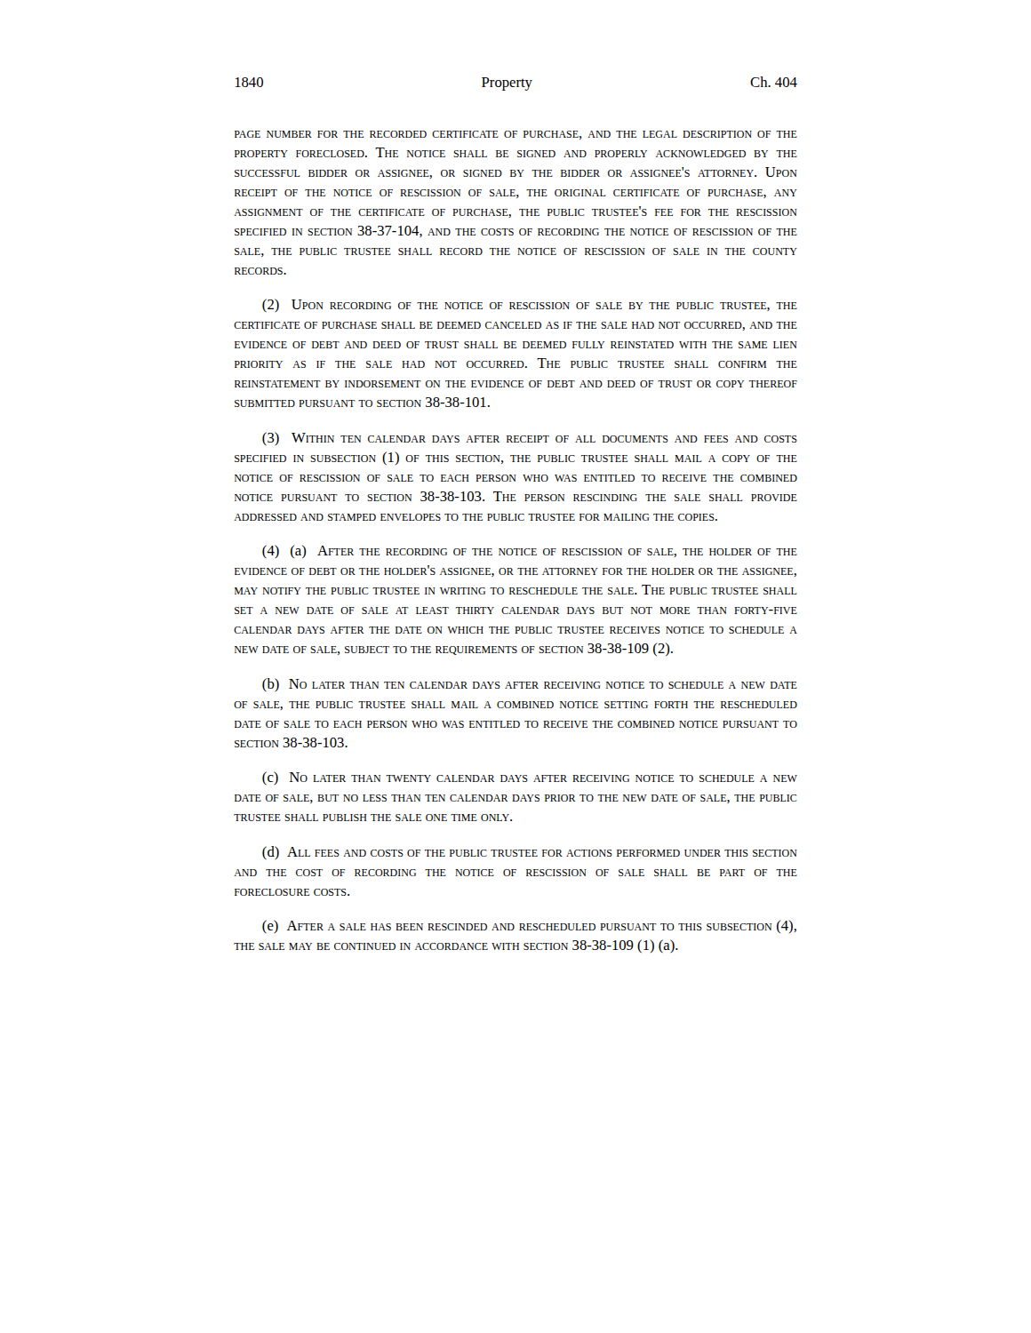1840 Property Ch. 404
page number for the recorded certificate of purchase, and the legal description of the property foreclosed. The notice shall be signed and properly acknowledged by the successful bidder or assignee, or signed by the bidder or assignee's attorney. Upon receipt of the notice of rescission of sale, the original certificate of purchase, any assignment of the certificate of purchase, the public trustee's fee for the rescission specified in section 38-37-104, and the costs of recording the notice of rescission of the sale, the public trustee shall record the notice of rescission of sale in the county records.
(2) Upon recording of the notice of rescission of sale by the public trustee, the certificate of purchase shall be deemed canceled as if the sale had not occurred, and the evidence of debt and deed of trust shall be deemed fully reinstated with the same lien priority as if the sale had not occurred. The public trustee shall confirm the reinstatement by indorsement on the evidence of debt and deed of trust or copy thereof submitted pursuant to section 38-38-101.
(3) Within ten calendar days after receipt of all documents and fees and costs specified in subsection (1) of this section, the public trustee shall mail a copy of the notice of rescission of sale to each person who was entitled to receive the combined notice pursuant to section 38-38-103. The person rescinding the sale shall provide addressed and stamped envelopes to the public trustee for mailing the copies.
(4) (a) After the recording of the notice of rescission of sale, the holder of the evidence of debt or the holder's assignee, or the attorney for the holder or the assignee, may notify the public trustee in writing to reschedule the sale. The public trustee shall set a new date of sale at least thirty calendar days but not more than forty-five calendar days after the date on which the public trustee receives notice to schedule a new date of sale, subject to the requirements of section 38-38-109 (2).
(b) No later than ten calendar days after receiving notice to schedule a new date of sale, the public trustee shall mail a combined notice setting forth the rescheduled date of sale to each person who was entitled to receive the combined notice pursuant to section 38-38-103.
(c) No later than twenty calendar days after receiving notice to schedule a new date of sale, but no less than ten calendar days prior to the new date of sale, the public trustee shall publish the sale one time only.
(d) All fees and costs of the public trustee for actions performed under this section and the cost of recording the notice of rescission of sale shall be part of the foreclosure costs.
(e) After a sale has been rescinded and rescheduled pursuant to this subsection (4), the sale may be continued in accordance with section 38-38-109 (1) (a).